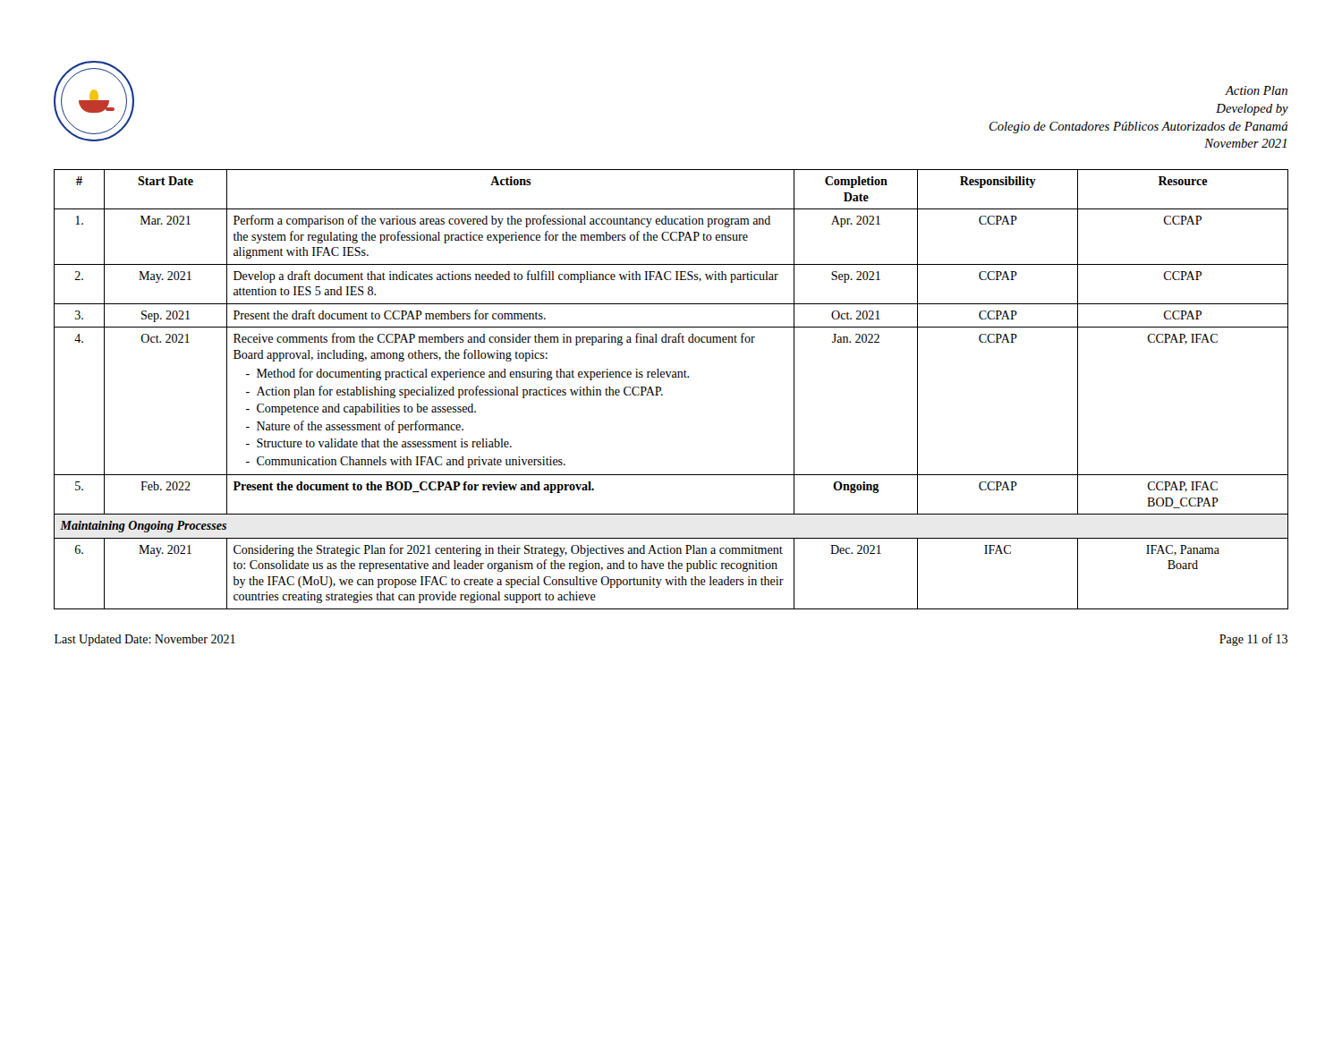Action Plan
Developed by
Colegio de Contadores Públicos Autorizados de Panamá
November 2021
| # | Start Date | Actions | Completion Date | Responsibility | Resource |
| --- | --- | --- | --- | --- | --- |
| 1. | Mar. 2021 | Perform a comparison of the various areas covered by the professional accountancy education program and the system for regulating the professional practice experience for the members of the CCPAP to ensure alignment with IFAC IESs. | Apr. 2021 | CCPAP | CCPAP |
| 2. | May. 2021 | Develop a draft document that indicates actions needed to fulfill compliance with IFAC IESs, with particular attention to IES 5 and IES 8. | Sep. 2021 | CCPAP | CCPAP |
| 3. | Sep. 2021 | Present the draft document to CCPAP members for comments. | Oct. 2021 | CCPAP | CCPAP |
| 4. | Oct. 2021 | Receive comments from the CCPAP members and consider them in preparing a final draft document for Board approval, including, among others, the following topics: Method for documenting practical experience and ensuring that experience is relevant. Action plan for establishing specialized professional practices within the CCPAP. Competence and capabilities to be assessed. Nature of the assessment of performance. Structure to validate that the assessment is reliable. Communication Channels with IFAC and private universities. | Jan. 2022 | CCPAP | CCPAP, IFAC |
| 5. | Feb. 2022 | Present the document to the BOD_CCPAP for review and approval. | Ongoing | CCPAP | CCPAP, IFAC BOD_CCPAP |
| Maintaining Ongoing Processes |
| 6. | May. 2021 | Considering the Strategic Plan for 2021 centering in their Strategy, Objectives and Action Plan a commitment to: Consolidate us as the representative and leader organism of the region, and to have the public recognition by the IFAC (MoU), we can propose IFAC to create a special Consultive Opportunity with the leaders in their countries creating strategies that can provide regional support to achieve | Dec. 2021 | IFAC | IFAC, Panama Board |
Last Updated Date: November 2021
Page 11 of 13